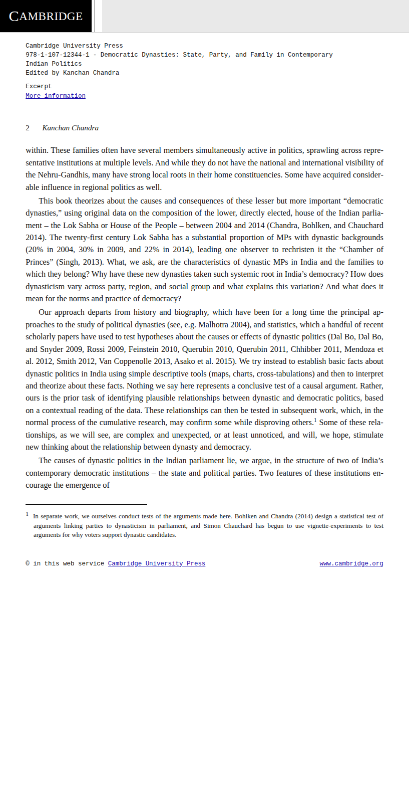CAMBRIDGE
Cambridge University Press
978-1-107-12344-1 - Democratic Dynasties: State, Party, and Family in Contemporary
Indian Politics
Edited by Kanchan Chandra
Excerpt
More information
2 Kanchan Chandra
within. These families often have several members simultaneously active in politics, sprawling across representative institutions at multiple levels. And while they do not have the national and international visibility of the Nehru-Gandhis, many have strong local roots in their home constituencies. Some have acquired considerable influence in regional politics as well.
This book theorizes about the causes and consequences of these lesser but more important “democratic dynasties,” using original data on the composition of the lower, directly elected, house of the Indian parliament – the Lok Sabha or House of the People – between 2004 and 2014 (Chandra, Bohlken, and Chauchard 2014). The twenty-first century Lok Sabha has a substantial proportion of MPs with dynastic backgrounds (20% in 2004, 30% in 2009, and 22% in 2014), leading one observer to rechristen it the “Chamber of Princes” (Singh, 2013). What, we ask, are the characteristics of dynastic MPs in India and the families to which they belong? Why have these new dynasties taken such systemic root in India’s democracy? How does dynasticism vary across party, region, and social group and what explains this variation? And what does it mean for the norms and practice of democracy?
Our approach departs from history and biography, which have been for a long time the principal approaches to the study of political dynasties (see, e.g. Malhotra 2004), and statistics, which a handful of recent scholarly papers have used to test hypotheses about the causes or effects of dynastic politics (Dal Bo, Dal Bo, and Snyder 2009, Rossi 2009, Feinstein 2010, Querubin 2010, Querubin 2011, Chhibber 2011, Mendoza et al. 2012, Smith 2012, Van Coppenolle 2013, Asako et al. 2015). We try instead to establish basic facts about dynastic politics in India using simple descriptive tools (maps, charts, cross-tabulations) and then to interpret and theorize about these facts. Nothing we say here represents a conclusive test of a causal argument. Rather, ours is the prior task of identifying plausible relationships between dynastic and democratic politics, based on a contextual reading of the data. These relationships can then be tested in subsequent work, which, in the normal process of the cumulative research, may confirm some while disproving others.1 Some of these relationships, as we will see, are complex and unexpected, or at least unnoticed, and will, we hope, stimulate new thinking about the relationship between dynasty and democracy.
The causes of dynastic politics in the Indian parliament lie, we argue, in the structure of two of India’s contemporary democratic institutions – the state and political parties. Two features of these institutions encourage the emergence of
1 In separate work, we ourselves conduct tests of the arguments made here. Bohlken and Chandra (2014) design a statistical test of arguments linking parties to dynasticism in parliament, and Simon Chauchard has begun to use vignette-experiments to test arguments for why voters support dynastic candidates.
© in this web service Cambridge University Press
www.cambridge.org